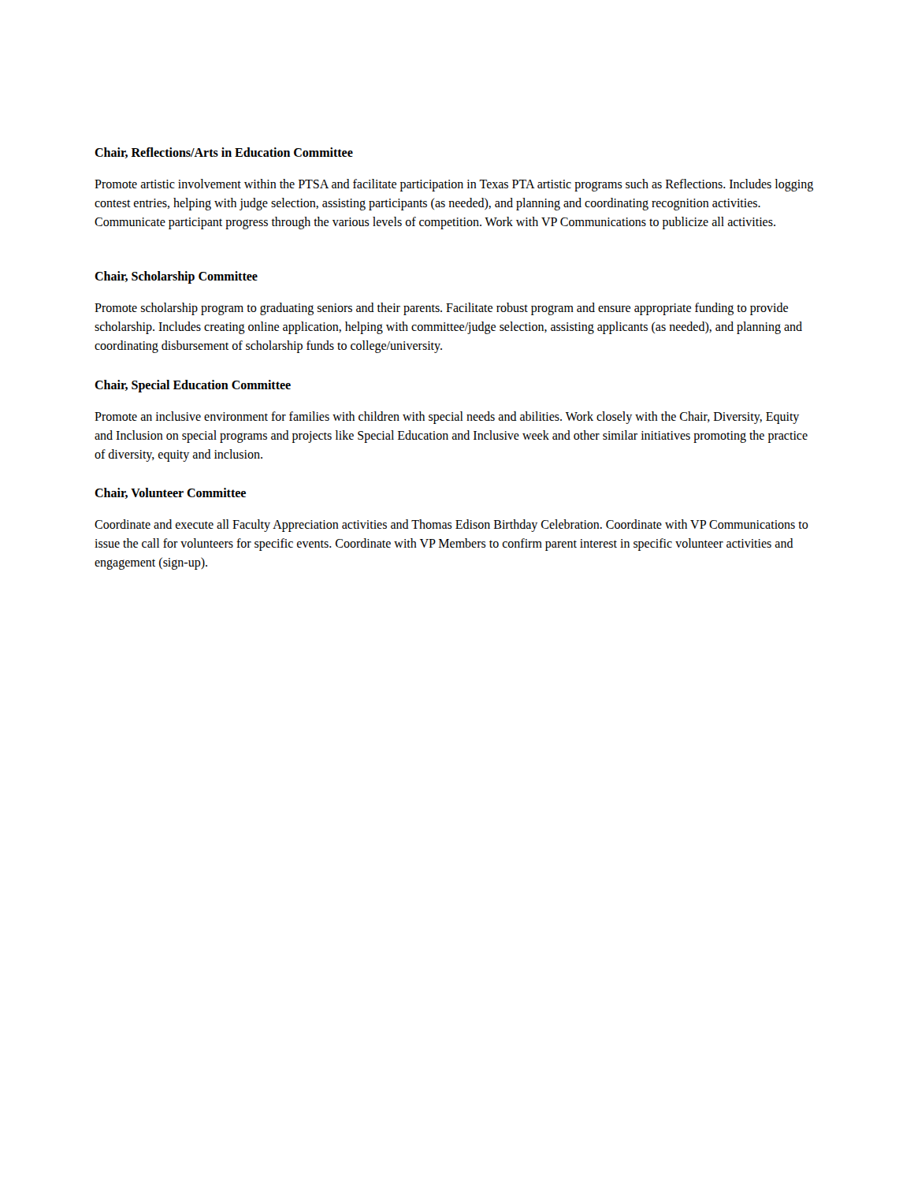Chair, Reflections/Arts in Education Committee
Promote artistic involvement within the PTSA and facilitate participation in Texas PTA artistic programs such as Reflections. Includes logging contest entries, helping with judge selection, assisting participants (as needed), and planning and coordinating recognition activities. Communicate participant progress through the various levels of competition. Work with VP Communications to publicize all activities.
Chair, Scholarship Committee
Promote scholarship program to graduating seniors and their parents. Facilitate robust program and ensure appropriate funding to provide scholarship. Includes creating online application, helping with committee/judge selection, assisting applicants (as needed), and planning and coordinating disbursement of scholarship funds to college/university.
Chair, Special Education Committee
Promote an inclusive environment for families with children with special needs and abilities. Work closely with the Chair, Diversity, Equity and Inclusion on special programs and projects like Special Education and Inclusive week and other similar initiatives promoting the practice of diversity, equity and inclusion.
Chair, Volunteer Committee
Coordinate and execute all Faculty Appreciation activities and Thomas Edison Birthday Celebration. Coordinate with VP Communications to issue the call for volunteers for specific events. Coordinate with VP Members to confirm parent interest in specific volunteer activities and engagement (sign-up).